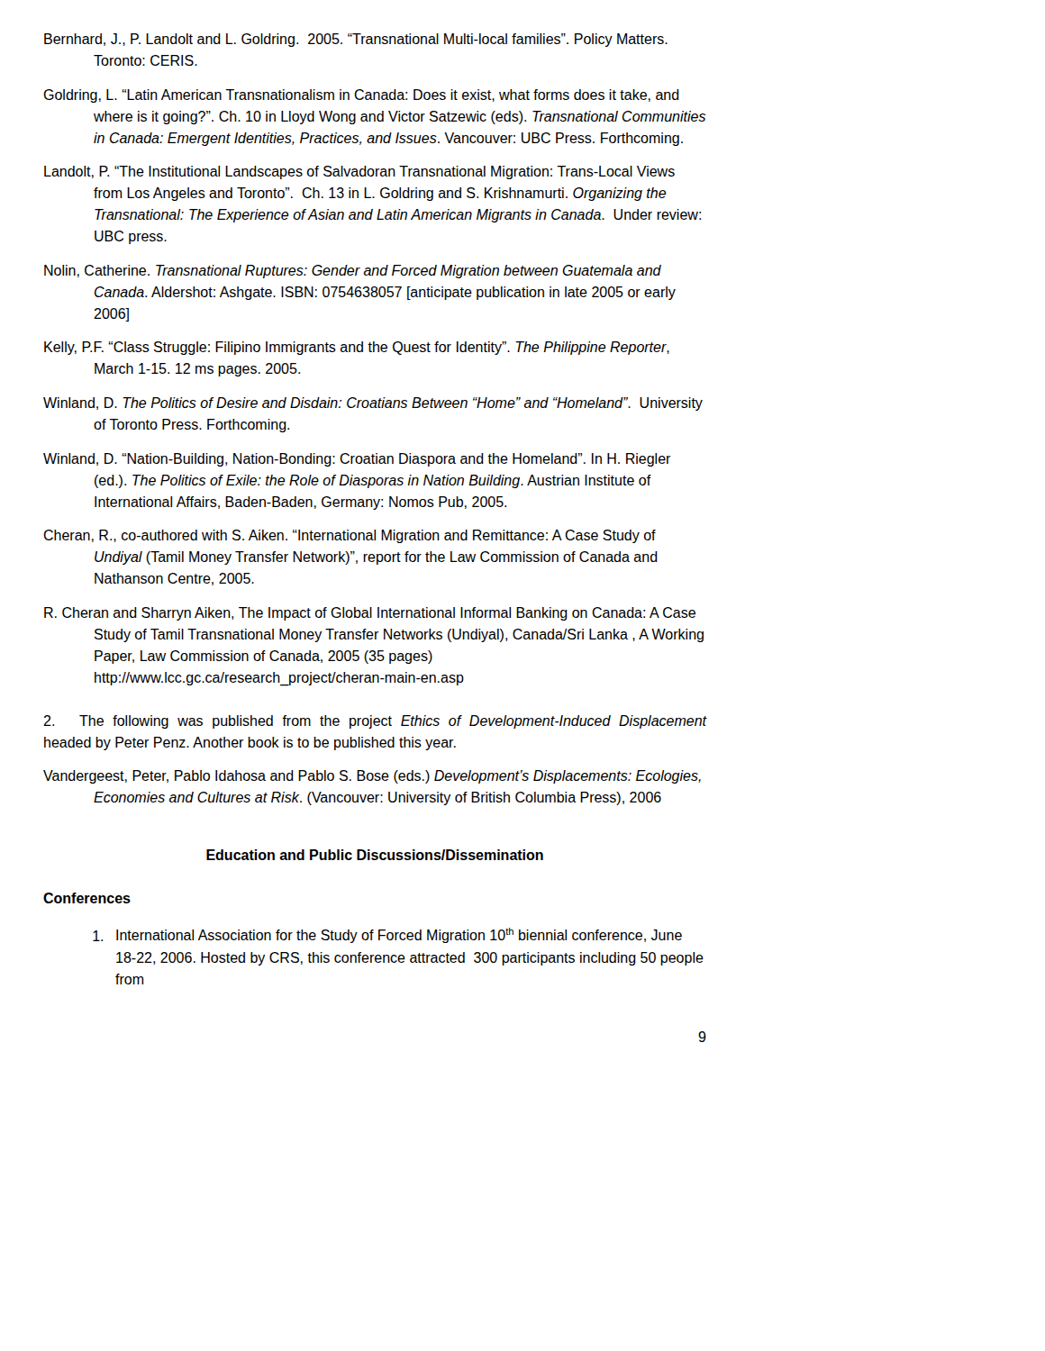Bernhard, J., P. Landolt and L. Goldring. 2005. “Transnational Multi-local families”. Policy Matters. Toronto: CERIS.
Goldring, L. “Latin American Transnationalism in Canada: Does it exist, what forms does it take, and where is it going?”. Ch. 10 in Lloyd Wong and Victor Satzewic (eds). Transnational Communities in Canada: Emergent Identities, Practices, and Issues. Vancouver: UBC Press. Forthcoming.
Landolt, P. “The Institutional Landscapes of Salvadoran Transnational Migration: Trans-Local Views from Los Angeles and Toronto”. Ch. 13 in L. Goldring and S. Krishnamurti. Organizing the Transnational: The Experience of Asian and Latin American Migrants in Canada. Under review: UBC press.
Nolin, Catherine. Transnational Ruptures: Gender and Forced Migration between Guatemala and Canada. Aldershot: Ashgate. ISBN: 0754638057 [anticipate publication in late 2005 or early 2006]
Kelly, P.F. “Class Struggle: Filipino Immigrants and the Quest for Identity”. The Philippine Reporter, March 1-15. 12 ms pages. 2005.
Winland, D. The Politics of Desire and Disdain: Croatians Between “Home” and “Homeland”. University of Toronto Press. Forthcoming.
Winland, D. “Nation-Building, Nation-Bonding: Croatian Diaspora and the Homeland”. In H. Riegler (ed.). The Politics of Exile: the Role of Diasporas in Nation Building. Austrian Institute of International Affairs, Baden-Baden, Germany: Nomos Pub, 2005.
Cheran, R., co-authored with S. Aiken. “International Migration and Remittance: A Case Study of Undiyal (Tamil Money Transfer Network)”, report for the Law Commission of Canada and Nathanson Centre, 2005.
R. Cheran and Sharryn Aiken, The Impact of Global International Informal Banking on Canada: A Case Study of Tamil Transnational Money Transfer Networks (Undiyal), Canada/Sri Lanka , A Working Paper, Law Commission of Canada, 2005 (35 pages) http://www.lcc.gc.ca/research_project/cheran-main-en.asp
2. The following was published from the project Ethics of Development-Induced Displacement headed by Peter Penz. Another book is to be published this year.
Vandergeest, Peter, Pablo Idahosa and Pablo S. Bose (eds.) Development’s Displacements: Ecologies, Economies and Cultures at Risk. (Vancouver: University of British Columbia Press), 2006
Education and Public Discussions/Dissemination
Conferences
International Association for the Study of Forced Migration 10th biennial conference, June 18-22, 2006. Hosted by CRS, this conference attracted 300 participants including 50 people from
9